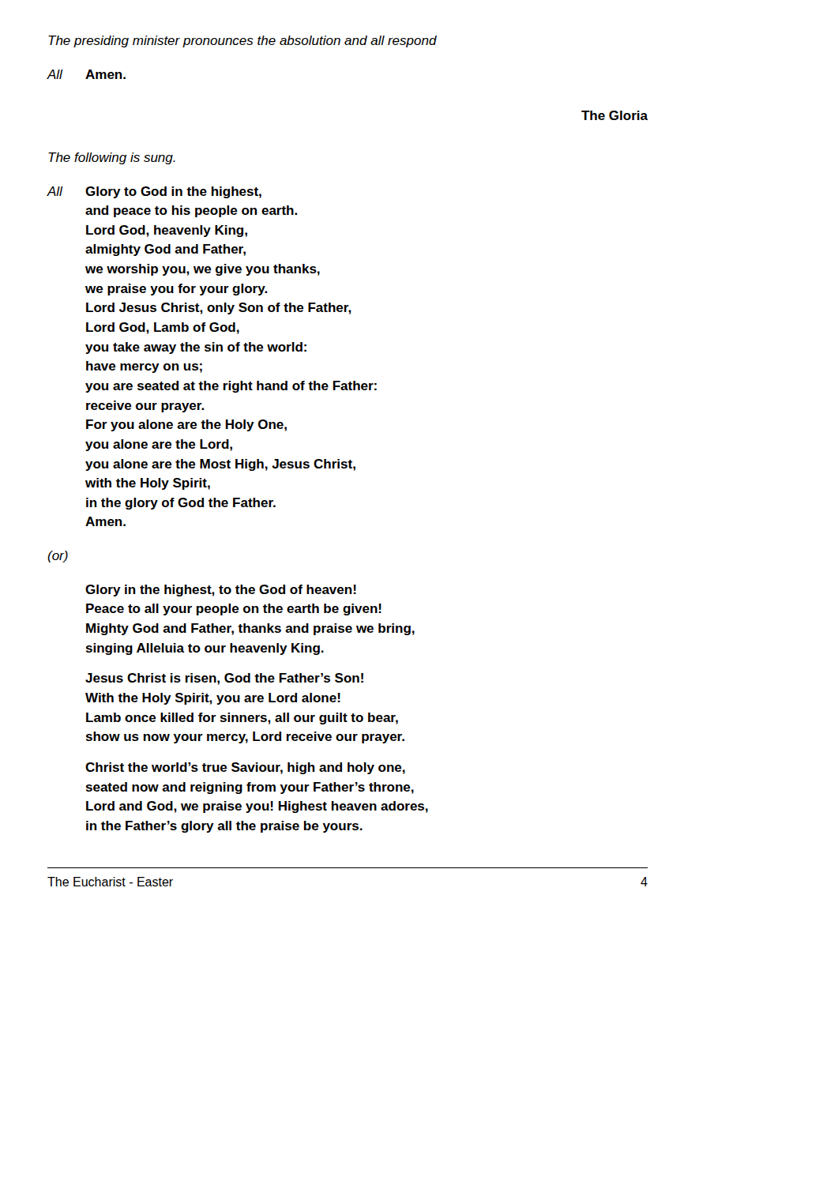The presiding minister pronounces the absolution and all respond
All
Amen.
The Gloria
The following is sung.
All
Glory to God in the highest,
and peace to his people on earth.
Lord God, heavenly King,
almighty God and Father,
we worship you, we give you thanks,
we praise you for your glory.
Lord Jesus Christ, only Son of the Father,
Lord God, Lamb of God,
you take away the sin of the world:
have mercy on us;
you are seated at the right hand of the Father:
receive our prayer.
For you alone are the Holy One,
you alone are the Lord,
you alone are the Most High, Jesus Christ,
with the Holy Spirit,
in the glory of God the Father.
Amen.
(or)
Glory in the highest, to the God of heaven!
Peace to all your people on the earth be given!
Mighty God and Father, thanks and praise we bring,
singing Alleluia to our heavenly King.
Jesus Christ is risen, God the Father’s Son!
With the Holy Spirit, you are Lord alone!
Lamb once killed for sinners, all our guilt to bear,
show us now your mercy, Lord receive our prayer.
Christ the world’s true Saviour, high and holy one,
seated now and reigning from your Father’s throne,
Lord and God, we praise you! Highest heaven adores,
in the Father’s glory all the praise be yours.
The Eucharist - Easter 4